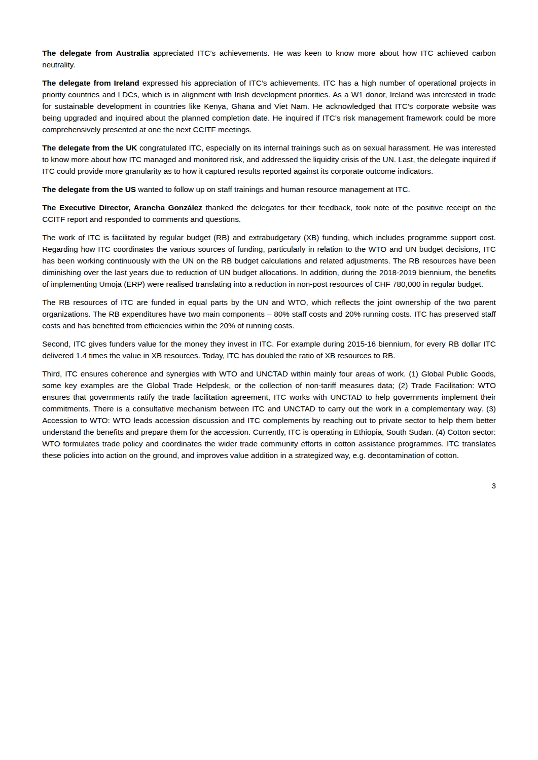The delegate from Australia appreciated ITC’s achievements. He was keen to know more about how ITC achieved carbon neutrality.
The delegate from Ireland expressed his appreciation of ITC’s achievements. ITC has a high number of operational projects in priority countries and LDCs, which is in alignment with Irish development priorities. As a W1 donor, Ireland was interested in trade for sustainable development in countries like Kenya, Ghana and Viet Nam. He acknowledged that ITC’s corporate website was being upgraded and inquired about the planned completion date. He inquired if ITC’s risk management framework could be more comprehensively presented at one the next CCITF meetings.
The delegate from the UK congratulated ITC, especially on its internal trainings such as on sexual harassment. He was interested to know more about how ITC managed and monitored risk, and addressed the liquidity crisis of the UN. Last, the delegate inquired if ITC could provide more granularity as to how it captured results reported against its corporate outcome indicators.
The delegate from the US wanted to follow up on staff trainings and human resource management at ITC.
The Executive Director, Arancha González thanked the delegates for their feedback, took note of the positive receipt on the CCITF report and responded to comments and questions.
The work of ITC is facilitated by regular budget (RB) and extrabudgetary (XB) funding, which includes programme support cost. Regarding how ITC coordinates the various sources of funding, particularly in relation to the WTO and UN budget decisions, ITC has been working continuously with the UN on the RB budget calculations and related adjustments. The RB resources have been diminishing over the last years due to reduction of UN budget allocations. In addition, during the 2018-2019 biennium, the benefits of implementing Umoja (ERP) were realised translating into a reduction in non-post resources of CHF 780,000 in regular budget.
The RB resources of ITC are funded in equal parts by the UN and WTO, which reflects the joint ownership of the two parent organizations. The RB expenditures have two main components – 80% staff costs and 20% running costs. ITC has preserved staff costs and has benefited from efficiencies within the 20% of running costs.
Second, ITC gives funders value for the money they invest in ITC. For example during 2015-16 biennium, for every RB dollar ITC delivered 1.4 times the value in XB resources. Today, ITC has doubled the ratio of XB resources to RB.
Third, ITC ensures coherence and synergies with WTO and UNCTAD within mainly four areas of work. (1) Global Public Goods, some key examples are the Global Trade Helpdesk, or the collection of non-tariff measures data; (2) Trade Facilitation: WTO ensures that governments ratify the trade facilitation agreement, ITC works with UNCTAD to help governments implement their commitments. There is a consultative mechanism between ITC and UNCTAD to carry out the work in a complementary way. (3) Accession to WTO: WTO leads accession discussion and ITC complements by reaching out to private sector to help them better understand the benefits and prepare them for the accession. Currently, ITC is operating in Ethiopia, South Sudan. (4) Cotton sector: WTO formulates trade policy and coordinates the wider trade community efforts in cotton assistance programmes. ITC translates these policies into action on the ground, and improves value addition in a strategized way, e.g. decontamination of cotton.
3